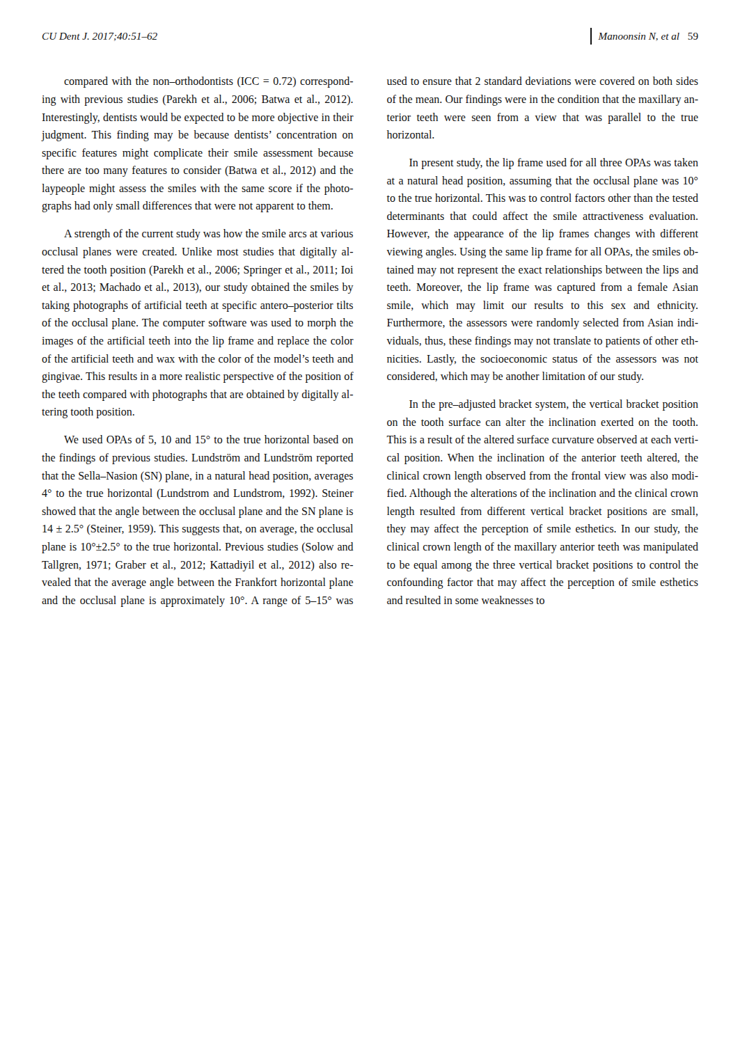CU Dent J. 2017;40:51–62
Manoonsin N, et al 59
compared with the non–orthodontists (ICC = 0.72) corresponding with previous studies (Parekh et al., 2006; Batwa et al., 2012). Interestingly, dentists would be expected to be more objective in their judgment. This finding may be because dentists’ concentration on specific features might complicate their smile assessment because there are too many features to consider (Batwa et al., 2012) and the laypeople might assess the smiles with the same score if the photographs had only small differences that were not apparent to them.
A strength of the current study was how the smile arcs at various occlusal planes were created. Unlike most studies that digitally altered the tooth position (Parekh et al., 2006; Springer et al., 2011; Ioi et al., 2013; Machado et al., 2013), our study obtained the smiles by taking photographs of artificial teeth at specific antero–posterior tilts of the occlusal plane. The computer software was used to morph the images of the artificial teeth into the lip frame and replace the color of the artificial teeth and wax with the color of the model’s teeth and gingivae. This results in a more realistic perspective of the position of the teeth compared with photographs that are obtained by digitally altering tooth position.
We used OPAs of 5, 10 and 15° to the true horizontal based on the findings of previous studies. Lundström and Lundström reported that the Sella–Nasion (SN) plane, in a natural head position, averages 4° to the true horizontal (Lundstrom and Lundstrom, 1992). Steiner showed that the angle between the occlusal plane and the SN plane is 14 ± 2.5° (Steiner, 1959). This suggests that, on average, the occlusal plane is 10°±2.5° to the true horizontal. Previous studies (Solow and Tallgren, 1971; Graber et al., 2012; Kattadiyil et al., 2012) also revealed that the average angle between the Frankfort horizontal plane and the occlusal plane is approximately 10°. A range of 5–15° was used to ensure that 2 standard deviations were covered on both sides of the mean. Our findings were in the condition that the maxillary anterior teeth were seen from a view that was parallel to the true horizontal.
In present study, the lip frame used for all three OPAs was taken at a natural head position, assuming that the occlusal plane was 10° to the true horizontal. This was to control factors other than the tested determinants that could affect the smile attractiveness evaluation. However, the appearance of the lip frames changes with different viewing angles. Using the same lip frame for all OPAs, the smiles obtained may not represent the exact relationships between the lips and teeth. Moreover, the lip frame was captured from a female Asian smile, which may limit our results to this sex and ethnicity. Furthermore, the assessors were randomly selected from Asian individuals, thus, these findings may not translate to patients of other ethnicities. Lastly, the socioeconomic status of the assessors was not considered, which may be another limitation of our study.
In the pre–adjusted bracket system, the vertical bracket position on the tooth surface can alter the inclination exerted on the tooth. This is a result of the altered surface curvature observed at each vertical position. When the inclination of the anterior teeth altered, the clinical crown length observed from the frontal view was also modified. Although the alterations of the inclination and the clinical crown length resulted from different vertical bracket positions are small, they may affect the perception of smile esthetics. In our study, the clinical crown length of the maxillary anterior teeth was manipulated to be equal among the three vertical bracket positions to control the confounding factor that may affect the perception of smile esthetics and resulted in some weaknesses to